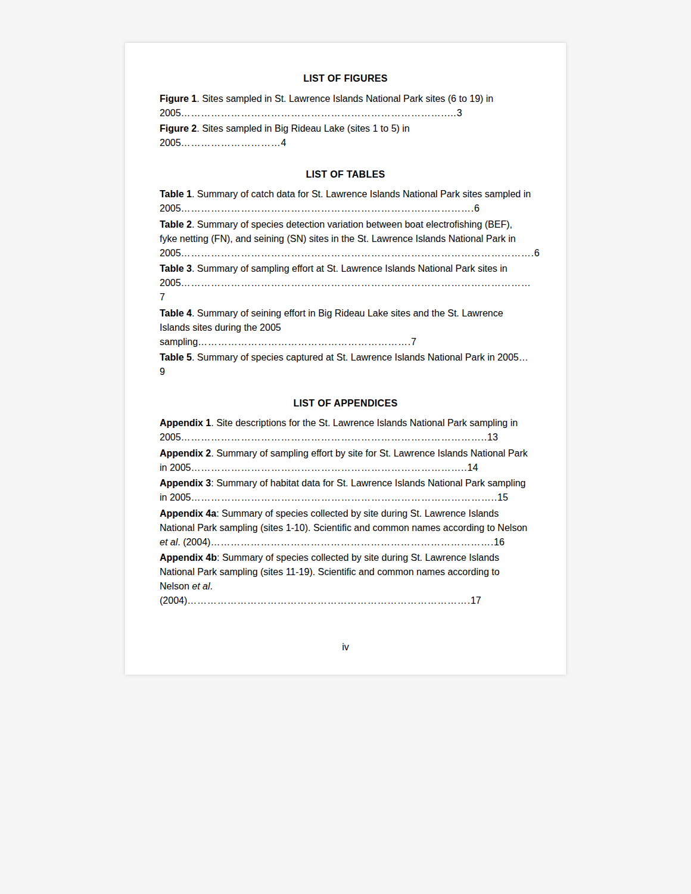LIST OF FIGURES
Figure 1. Sites sampled in St. Lawrence Islands National Park sites (6 to 19) in 2005……………………………………………………………………..... 3
Figure 2. Sites sampled in Big Rideau Lake (sites 1 to 5) in 2005…………………………4
LIST OF TABLES
Table 1. Summary of catch data for St. Lawrence Islands National Park sites sampled in 2005……………………………………………………………………………. 6
Table 2. Summary of species detection variation between boat electrofishing (BEF), fyke netting (FN), and seining (SN) sites in the St. Lawrence Islands National Park in 2005……………………………………………………………………………………………. 6
Table 3. Summary of sampling effort at St. Lawrence Islands National Park sites in 2005……………………………………………………………………………………………7
Table 4. Summary of seining effort in Big Rideau Lake sites and the St. Lawrence Islands sites during the 2005 sampling………………………………………………………. 7
Table 5. Summary of species captured at St. Lawrence Islands National Park in 2005…9
LIST OF APPENDICES
Appendix 1. Site descriptions for the St. Lawrence Islands National Park sampling in 2005……………………………………………………………………………….. 13
Appendix 2. Summary of sampling effort by site for St. Lawrence Islands National Park in 2005……………………………………………………………………….. 14
Appendix 3: Summary of habitat data for St. Lawrence Islands National Park sampling in 2005……………………………………………………………………………….. 15
Appendix 4a: Summary of species collected by site during St. Lawrence Islands National Park sampling (sites 1-10). Scientific and common names according to Nelson et al. (2004)…………………………………………………………………………. 16
Appendix 4b: Summary of species collected by site during St. Lawrence Islands National Park sampling (sites 11-19). Scientific and common names according to Nelson et al. (2004)…………………………………………………………………………. 17
iv